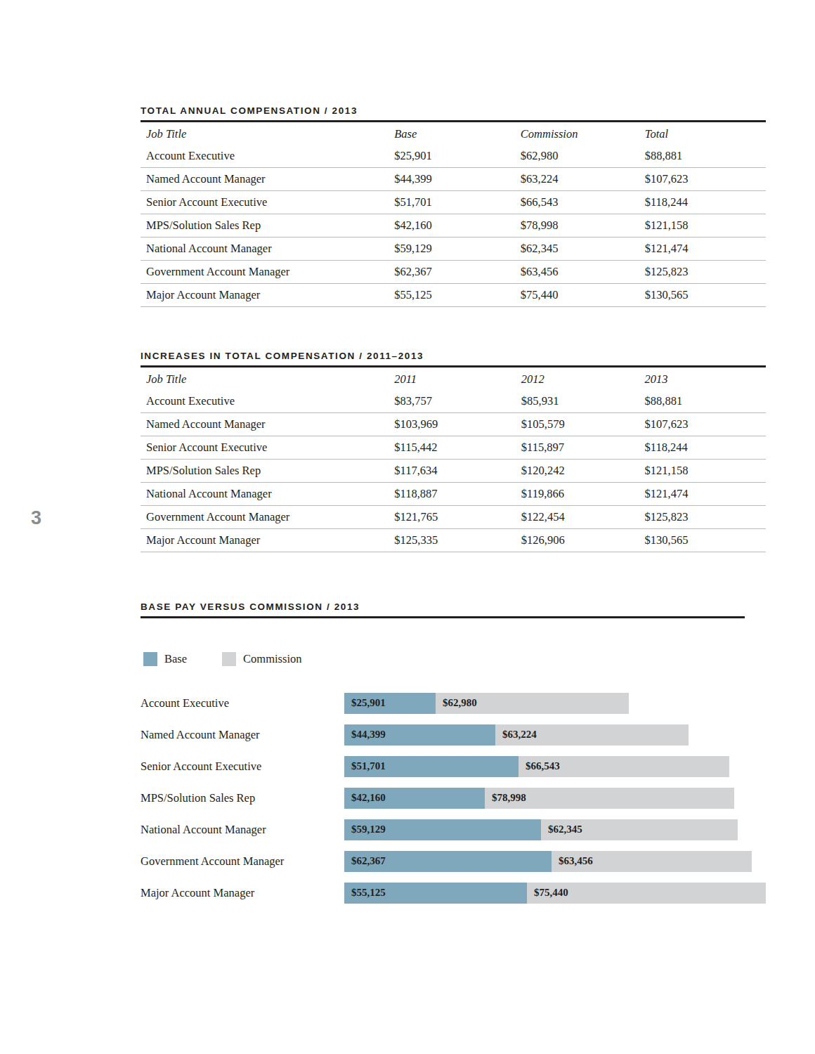3
Total Annual Compensation / 2013
| Job Title | Base | Commission | Total |
| --- | --- | --- | --- |
| Account Executive | $25,901 | $62,980 | $88,881 |
| Named Account Manager | $44,399 | $63,224 | $107,623 |
| Senior Account Executive | $51,701 | $66,543 | $118,244 |
| MPS/Solution Sales Rep | $42,160 | $78,998 | $121,158 |
| National Account Manager | $59,129 | $62,345 | $121,474 |
| Government Account Manager | $62,367 | $63,456 | $125,823 |
| Major Account Manager | $55,125 | $75,440 | $130,565 |
Increases in Total Compensation / 2011–2013
| Job Title | 2011 | 2012 | 2013 |
| --- | --- | --- | --- |
| Account Executive | $83,757 | $85,931 | $88,881 |
| Named Account Manager | $103,969 | $105,579 | $107,623 |
| Senior Account Executive | $115,442 | $115,897 | $118,244 |
| MPS/Solution Sales Rep | $117,634 | $120,242 | $121,158 |
| National Account Manager | $118,887 | $119,866 | $121,474 |
| Government Account Manager | $121,765 | $122,454 | $125,823 |
| Major Account Manager | $125,335 | $126,906 | $130,565 |
Base Pay Versus Commission / 2013
Base Commission
Account Executive
$25,901
$62,980
Named Account Manager
$44,399
$63,224
Senior Account Executive
$51,701
$66,543
MPS/Solution Sales Rep
$42,160
$78,998
National Account Manager
$59,129
$62,345
Government Account Manager
$62,367
$63,456
Major Account Manager
$55,125
$75,440